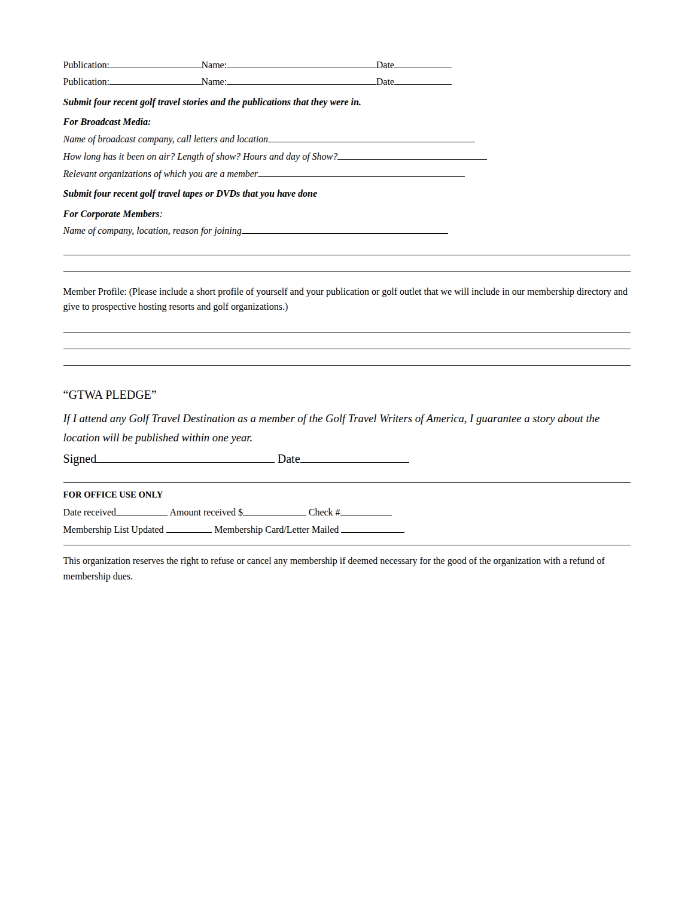Publication: Name: Date
Publication: Name: Date
Submit four recent golf travel stories and the publications that they were in.
For Broadcast Media:
Name of broadcast company, call letters and location
How long has it been on air? Length of show? Hours and day of Show?
Relevant organizations of which you are a member
Submit four recent golf travel tapes or DVDs that you have done
For Corporate Members:
Name of company, location, reason for joining
Member Profile: (Please include a short profile of yourself and your publication or golf outlet that we will include in our membership directory and give to prospective hosting resorts and golf organizations.)
“GTWA PLEDGE”
If I attend any Golf Travel Destination as a member of the Golf Travel Writers of America, I guarantee a story about the location will be published within one year.
Signed Date
FOR OFFICE USE ONLY
Date received Amount received $ Check #
Membership List Updated Membership Card/Letter Mailed
This organization reserves the right to refuse or cancel any membership if deemed necessary for the good of the organization with a refund of membership dues.